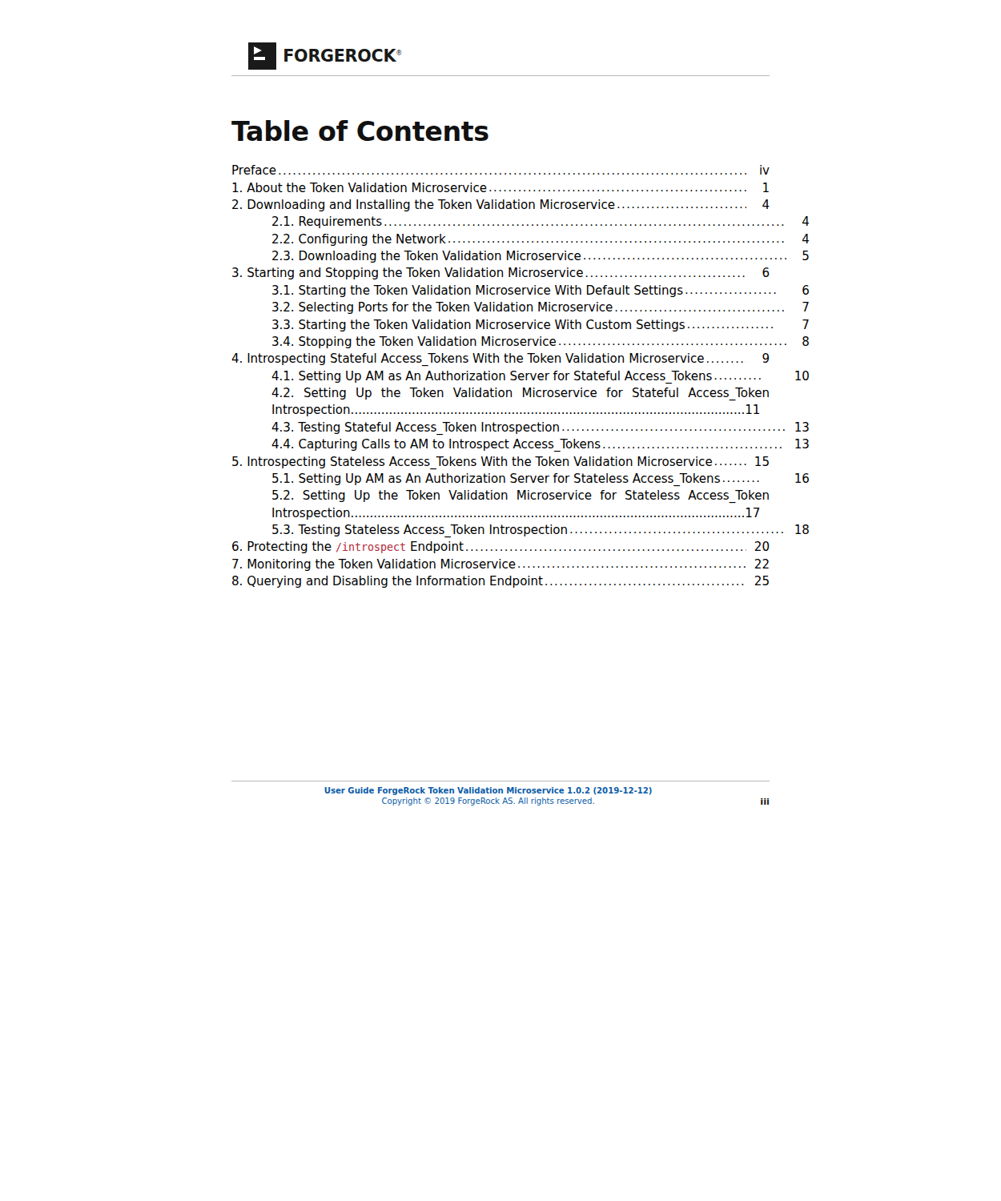FORGEROCK®
Table of Contents
Preface ........................................................................................................... iv
1. About the Token Validation Microservice ................................................................... 1
2. Downloading and Installing the Token Validation Microservice ................................ 4
2.1. Requirements ................................................................................................ 4
2.2. Configuring the Network .............................................................................. 4
2.3. Downloading the Token Validation Microservice ............................................ 5
3. Starting and Stopping the Token Validation Microservice ........................................ 6
3.1. Starting the Token Validation Microservice With Default Settings ................... 6
3.2. Selecting Ports for the Token Validation Microservice ................................... 7
3.3. Starting the Token Validation Microservice With Custom Settings .................. 7
3.4. Stopping the Token Validation Microservice ................................................... 8
4. Introspecting Stateful Access_Tokens With the Token Validation Microservice ........... 9
4.1. Setting Up AM as An Authorization Server for Stateful Access_Tokens .......... 10
4.2. Setting Up the Token Validation Microservice for Stateful Access_Token Introspection ....................................................................................................... 11
4.3. Testing Stateful Access_Token Introspection ................................................ 13
4.4. Capturing Calls to AM to Introspect Access_Tokens ..................................... 13
5. Introspecting Stateless Access_Tokens With the Token Validation Microservice ....... 15
5.1. Setting Up AM as An Authorization Server for Stateless Access_Tokens ........ 16
5.2. Setting Up the Token Validation Microservice for Stateless Access_Token Introspection ....................................................................................................... 17
5.3. Testing Stateless Access_Token Introspection .............................................. 18
6. Protecting the /introspect Endpoint ........................................................................ 20
7. Monitoring the Token Validation Microservice ........................................................ 22
8. Querying and Disabling the Information Endpoint ................................................... 25
User Guide ForgeRock Token Validation Microservice 1.0.2 (2019-12-12)
Copyright © 2019 ForgeRock AS. All rights reserved.
iii